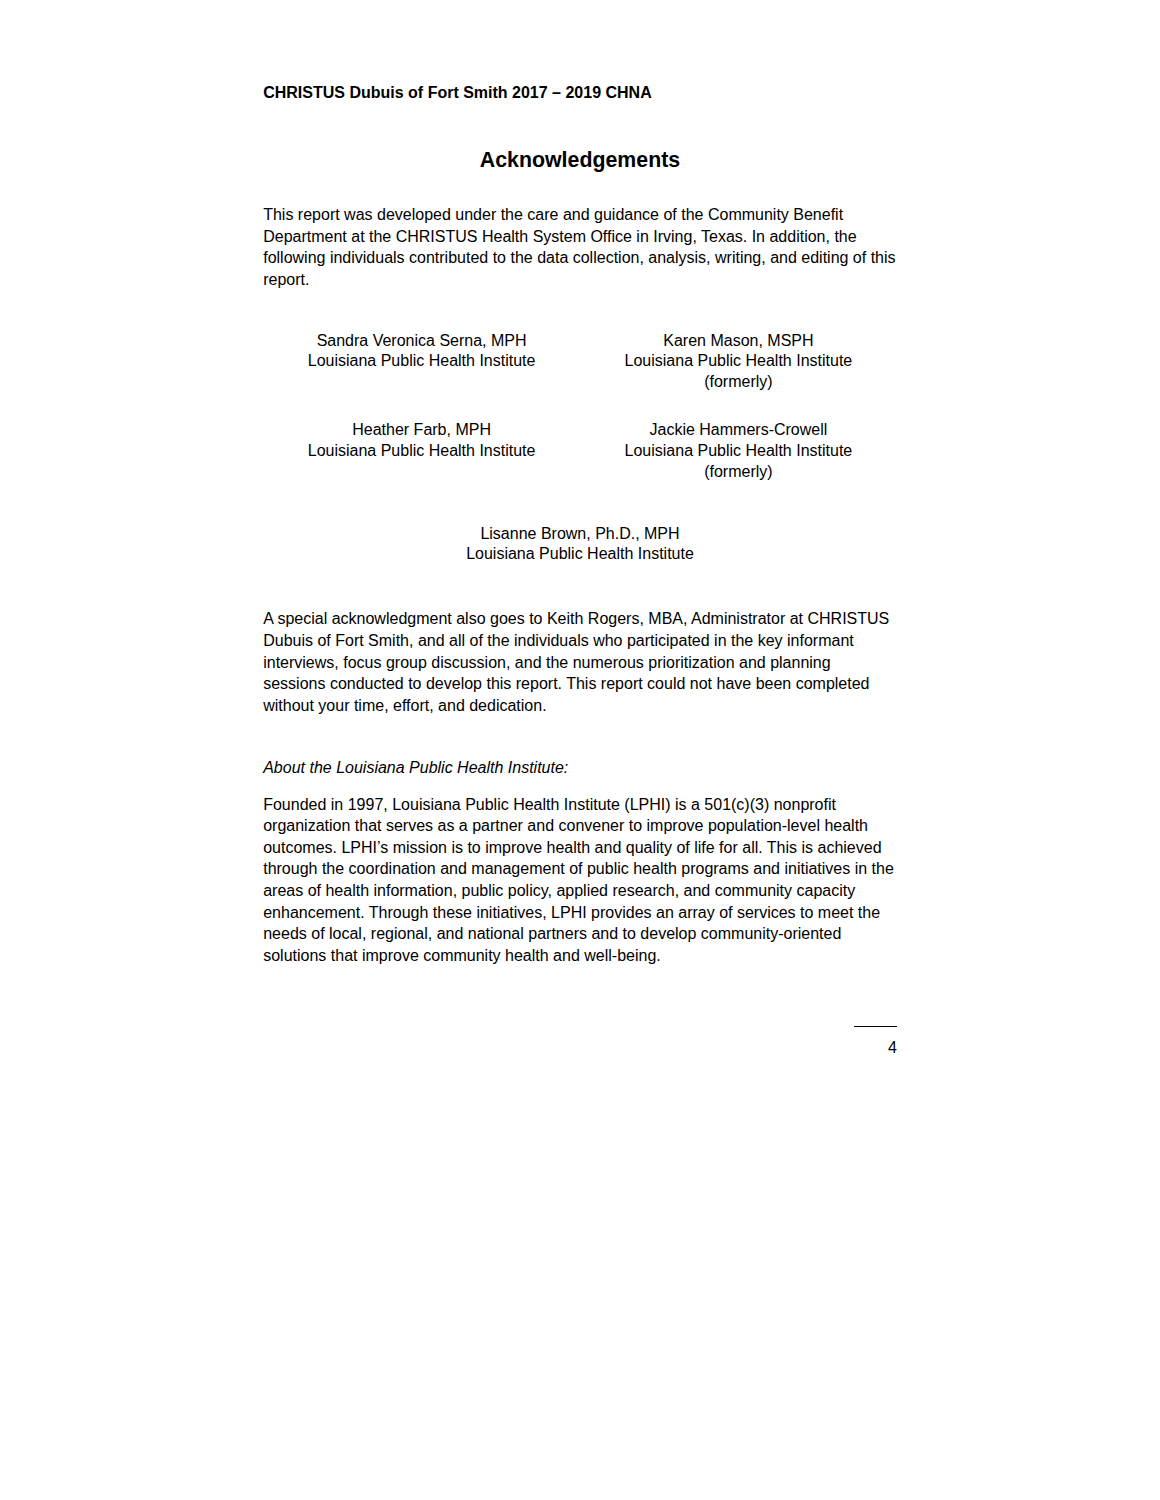CHRISTUS Dubuis of Fort Smith 2017 – 2019 CHNA
Acknowledgements
This report was developed under the care and guidance of the Community Benefit Department at the CHRISTUS Health System Office in Irving, Texas. In addition, the following individuals contributed to the data collection, analysis, writing, and editing of this report.
| Sandra Veronica Serna, MPH Louisiana Public Health Institute | Karen Mason, MSPH Louisiana Public Health Institute (formerly) |
| Heather Farb, MPH Louisiana Public Health Institute | Jackie Hammers-Crowell Louisiana Public Health Institute (formerly) |
Lisanne Brown, Ph.D., MPH
Louisiana Public Health Institute
A special acknowledgment also goes to Keith Rogers, MBA, Administrator at CHRISTUS Dubuis of Fort Smith, and all of the individuals who participated in the key informant interviews, focus group discussion, and the numerous prioritization and planning sessions conducted to develop this report. This report could not have been completed without your time, effort, and dedication.
About the Louisiana Public Health Institute:
Founded in 1997, Louisiana Public Health Institute (LPHI) is a 501(c)(3) nonprofit organization that serves as a partner and convener to improve population-level health outcomes. LPHI’s mission is to improve health and quality of life for all. This is achieved through the coordination and management of public health programs and initiatives in the areas of health information, public policy, applied research, and community capacity enhancement. Through these initiatives, LPHI provides an array of services to meet the needs of local, regional, and national partners and to develop community-oriented solutions that improve community health and well-being.
4